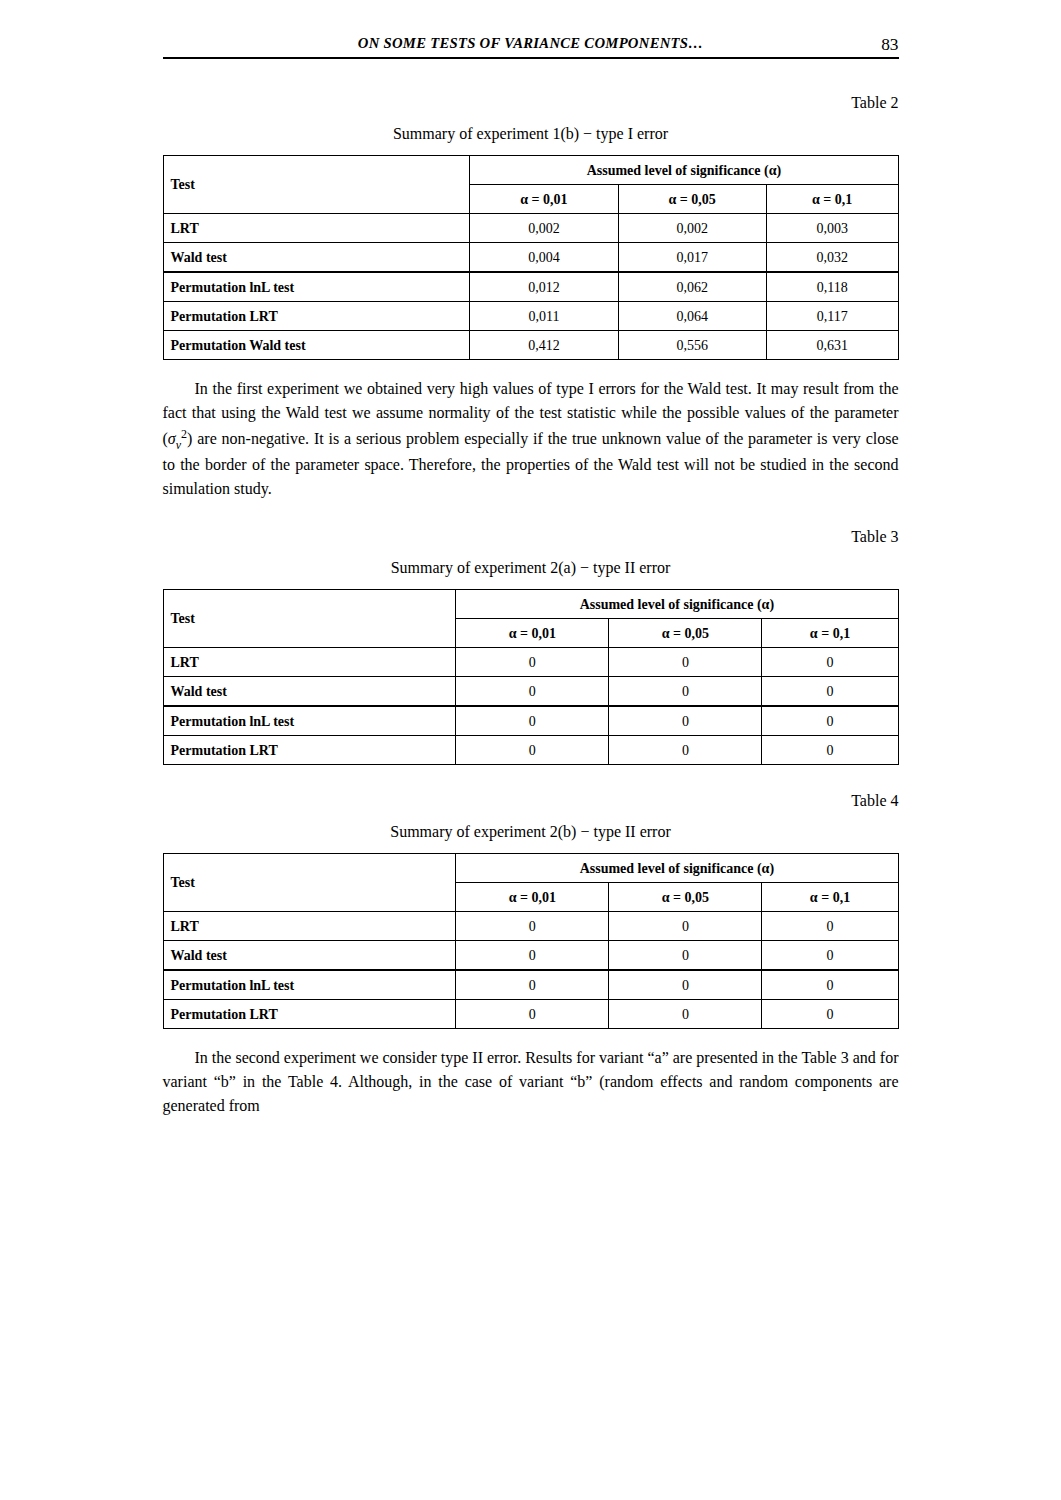ON SOME TESTS OF VARIANCE COMPONENTS… 83
Table 2
Summary of experiment 1(b) − type I error
| Test | Assumed level of significance (α) |
| --- | --- |
| α = 0,01 | α = 0,05 | α = 0,1 |
| LRT | 0,002 | 0,002 | 0,003 |
| Wald test | 0,004 | 0,017 | 0,032 |
| Permutation lnL test | 0,012 | 0,062 | 0,118 |
| Permutation LRT | 0,011 | 0,064 | 0,117 |
| Permutation Wald test | 0,412 | 0,556 | 0,631 |
In the first experiment we obtained very high values of type I errors for the Wald test. It may result from the fact that using the Wald test we assume normality of the test statistic while the possible values of the parameter (σv2) are non-negative. It is a serious problem especially if the true unknown value of the parameter is very close to the border of the parameter space. Therefore, the properties of the Wald test will not be studied in the second simulation study.
Table 3
Summary of experiment 2(a) − type II error
| Test | Assumed level of significance (α) |
| --- | --- |
| α = 0,01 | α = 0,05 | α = 0,1 |
| LRT | 0 | 0 | 0 |
| Wald test | 0 | 0 | 0 |
| Permutation lnL test | 0 | 0 | 0 |
| Permutation LRT | 0 | 0 | 0 |
Table 4
Summary of experiment 2(b) − type II error
| Test | Assumed level of significance (α) |
| --- | --- |
| α = 0,01 | α = 0,05 | α = 0,1 |
| LRT | 0 | 0 | 0 |
| Wald test | 0 | 0 | 0 |
| Permutation lnL test | 0 | 0 | 0 |
| Permutation LRT | 0 | 0 | 0 |
In the second experiment we consider type II error. Results for variant “a” are presented in the Table 3 and for variant “b” in the Table 4. Although, in the case of variant “b” (random effects and random components are generated from